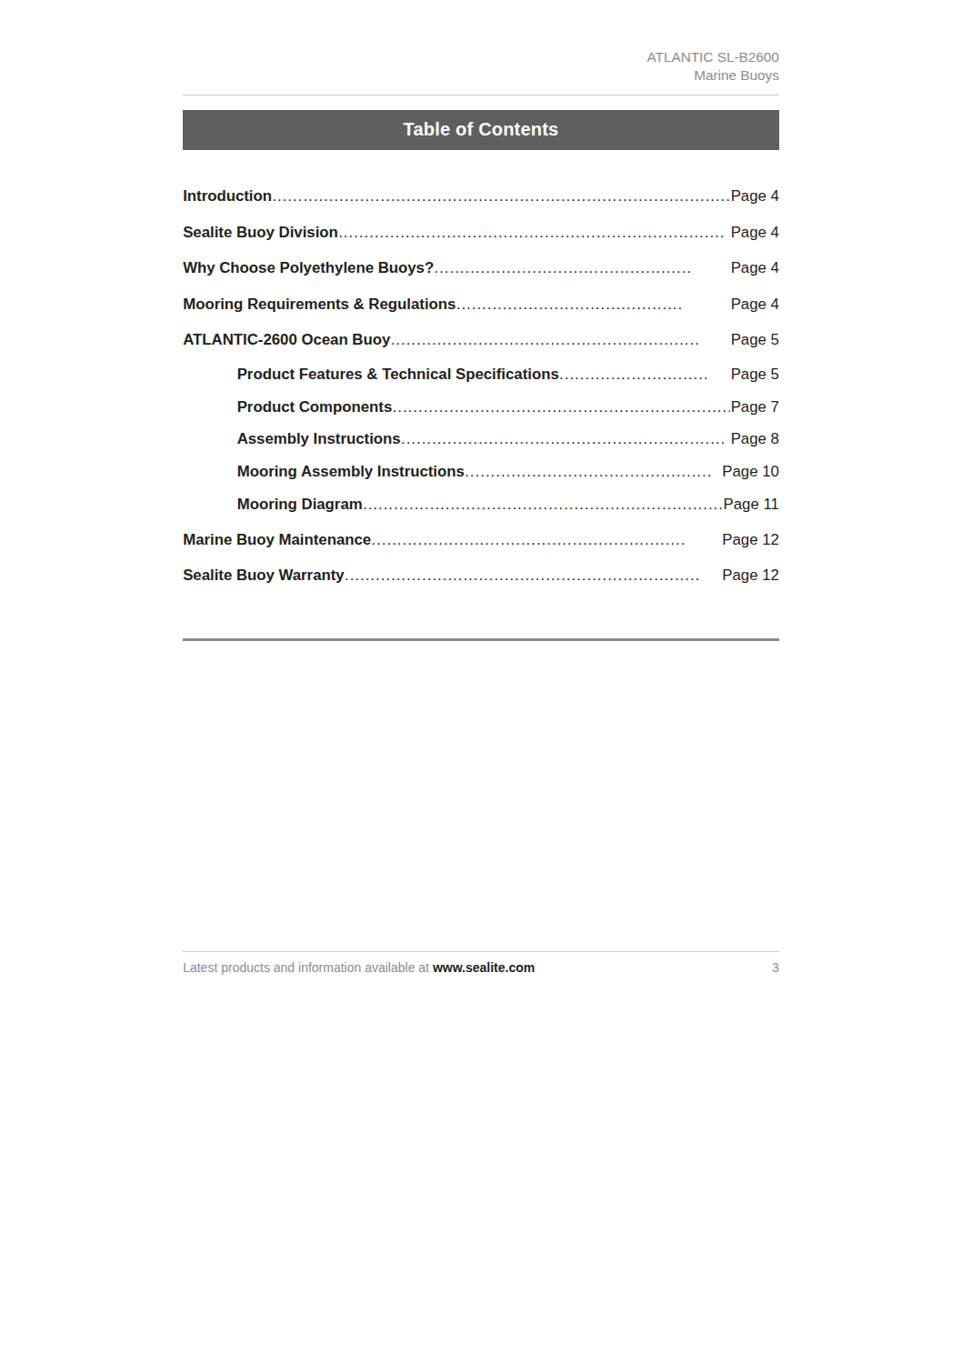ATLANTIC SL-B2600 Marine Buoys
Table of Contents
Introduction .......................................................................................... Page 4
Sealite Buoy Division ........................................................................... Page 4
Why Choose Polyethylene Buoys? .................................................. Page 4
Mooring Requirements & Regulations ............................................ Page 4
ATLANTIC-2600 Ocean Buoy ............................................................ Page 5
Product Features & Technical Specifications ............................. Page 5
Product Components .................................................................. Page 7
Assembly Instructions ............................................................... Page 8
Mooring Assembly Instructions ................................................ Page 10
Mooring Diagram ....................................................................... Page 11
Marine Buoy Maintenance ............................................................. Page 12
Sealite Buoy Warranty ..................................................................... Page 12
Latest products and information available at www.sealite.com 3